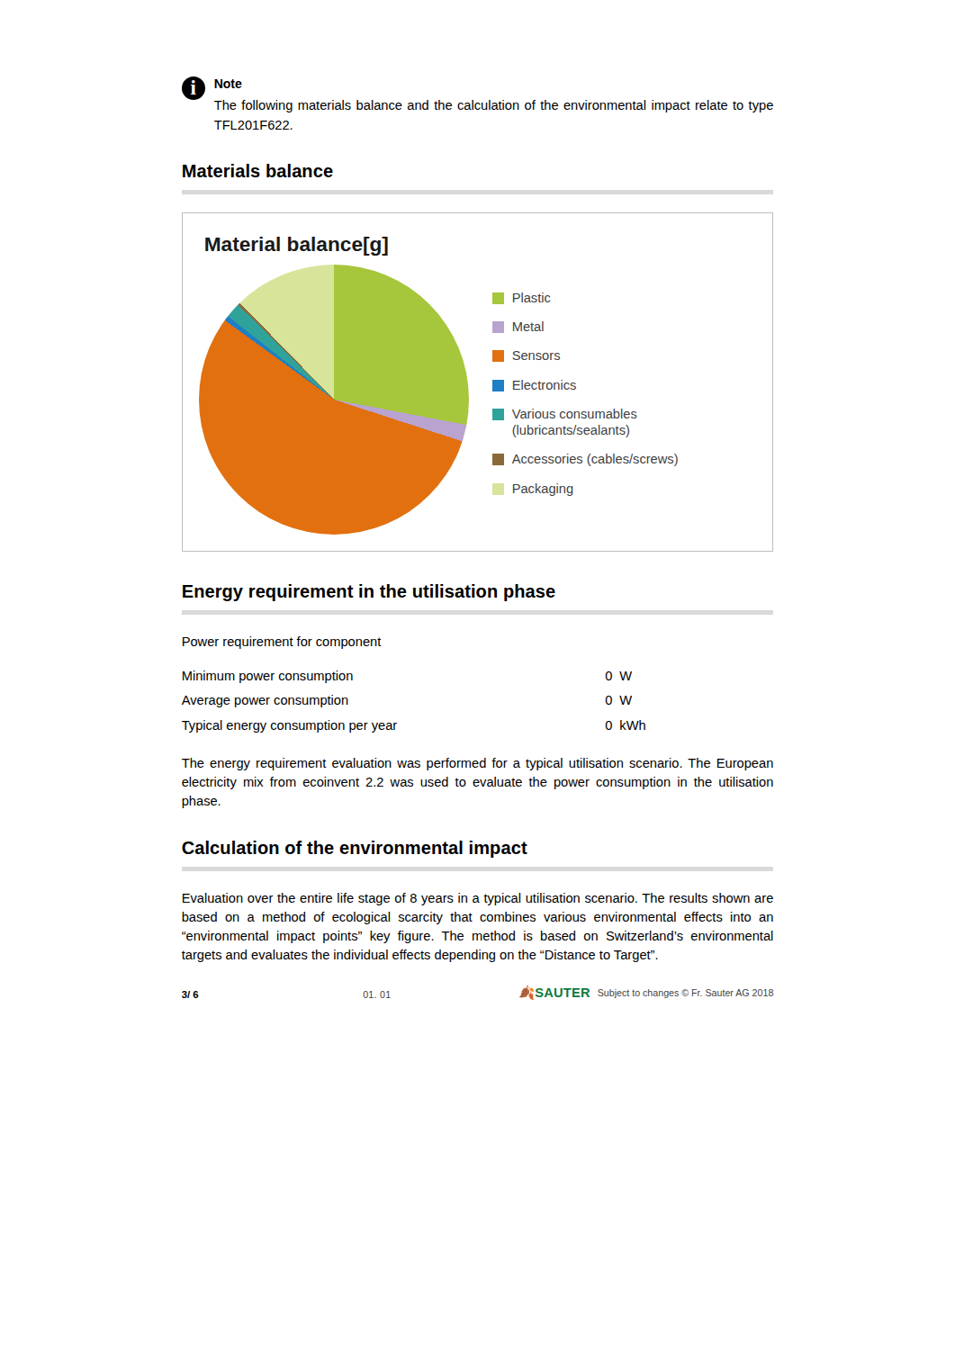i
Note
The following materials balance and the calculation of the environmental impact relate to type TFL201F622.
Materials balance
Material balance[g]
Plastic
Metal
Sensors
Electronics
Various consumables
(lubricants/sealants)
Accessories (cables/screws)
Packaging
Energy requirement in the utilisation phase
Power requirement for component
| Minimum power consumption | 0 | W |
| Average power consumption | 0 | W |
| Typical energy consumption per year | 0 | kWh |
The energy requirement evaluation was performed for a typical utilisation scenario. The European electricity mix from ecoinvent 2.2 was used to evaluate the power consumption in the utilisation phase.
Calculation of the environmental impact
Evaluation over the entire life stage of 8 years in a typical utilisation scenario. The results shown are based on a method of ecological scarcity that combines various environmental effects into an “environmental impact points” key figure. The method is based on Switzerland’s environmental targets and evaluates the individual effects depending on the “Distance to Target”.
3/ 6
01. 01
🍂SAUTER Subject to changes © Fr. Sauter AG 2018